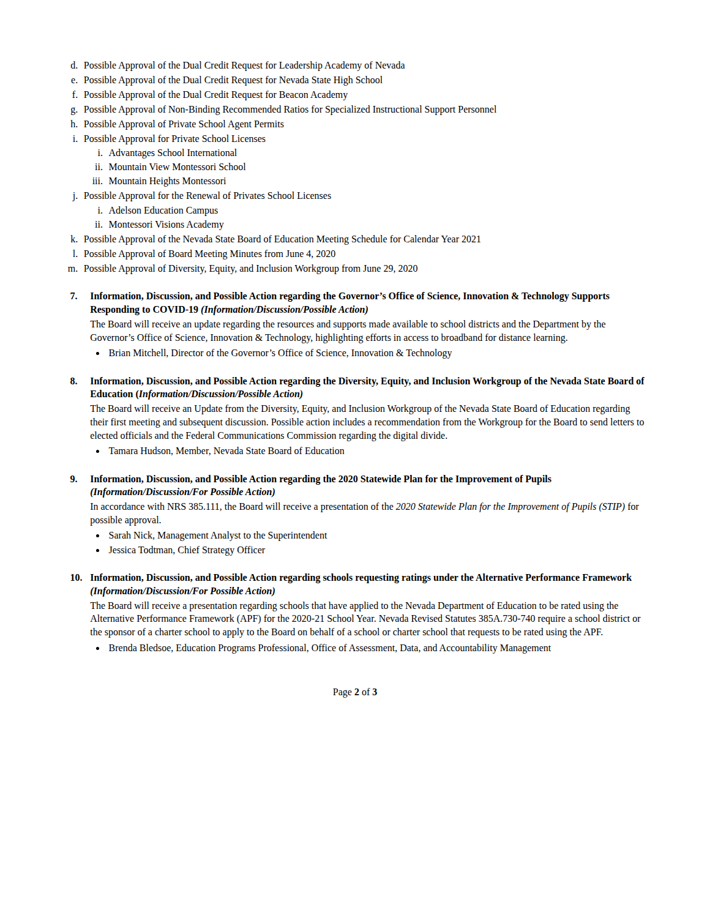Possible Approval of the Dual Credit Request for Leadership Academy of Nevada
Possible Approval of the Dual Credit Request for Nevada State High School
Possible Approval of the Dual Credit Request for Beacon Academy
Possible Approval of Non-Binding Recommended Ratios for Specialized Instructional Support Personnel
Possible Approval of Private School Agent Permits
Possible Approval for Private School Licenses
Advantages School International
Mountain View Montessori School
Mountain Heights Montessori
Possible Approval for the Renewal of Privates School Licenses
Adelson Education Campus
Montessori Visions Academy
Possible Approval of the Nevada State Board of Education Meeting Schedule for Calendar Year 2021
Possible Approval of Board Meeting Minutes from June 4, 2020
Possible Approval of Diversity, Equity, and Inclusion Workgroup from June 29, 2020
Information, Discussion, and Possible Action regarding the Governor’s Office of Science, Innovation & Technology Supports Responding to COVID-19 (Information/Discussion/Possible Action)
The Board will receive an update regarding the resources and supports made available to school districts and the Department by the Governor’s Office of Science, Innovation & Technology, highlighting efforts in access to broadband for distance learning.
Brian Mitchell, Director of the Governor’s Office of Science, Innovation & Technology
Information, Discussion, and Possible Action regarding the Diversity, Equity, and Inclusion Workgroup of the Nevada State Board of Education (Information/Discussion/Possible Action)
The Board will receive an Update from the Diversity, Equity, and Inclusion Workgroup of the Nevada State Board of Education regarding their first meeting and subsequent discussion. Possible action includes a recommendation from the Workgroup for the Board to send letters to elected officials and the Federal Communications Commission regarding the digital divide.
Tamara Hudson, Member, Nevada State Board of Education
Information, Discussion, and Possible Action regarding the 2020 Statewide Plan for the Improvement of Pupils (Information/Discussion/For Possible Action)
In accordance with NRS 385.111, the Board will receive a presentation of the 2020 Statewide Plan for the Improvement of Pupils (STIP) for possible approval.
Sarah Nick, Management Analyst to the Superintendent
Jessica Todtman, Chief Strategy Officer
Information, Discussion, and Possible Action regarding schools requesting ratings under the Alternative Performance Framework (Information/Discussion/For Possible Action)
The Board will receive a presentation regarding schools that have applied to the Nevada Department of Education to be rated using the Alternative Performance Framework (APF) for the 2020-21 School Year. Nevada Revised Statutes 385A.730-740 require a school district or the sponsor of a charter school to apply to the Board on behalf of a school or charter school that requests to be rated using the APF.
Brenda Bledsoe, Education Programs Professional, Office of Assessment, Data, and Accountability Management
Page 2 of 3